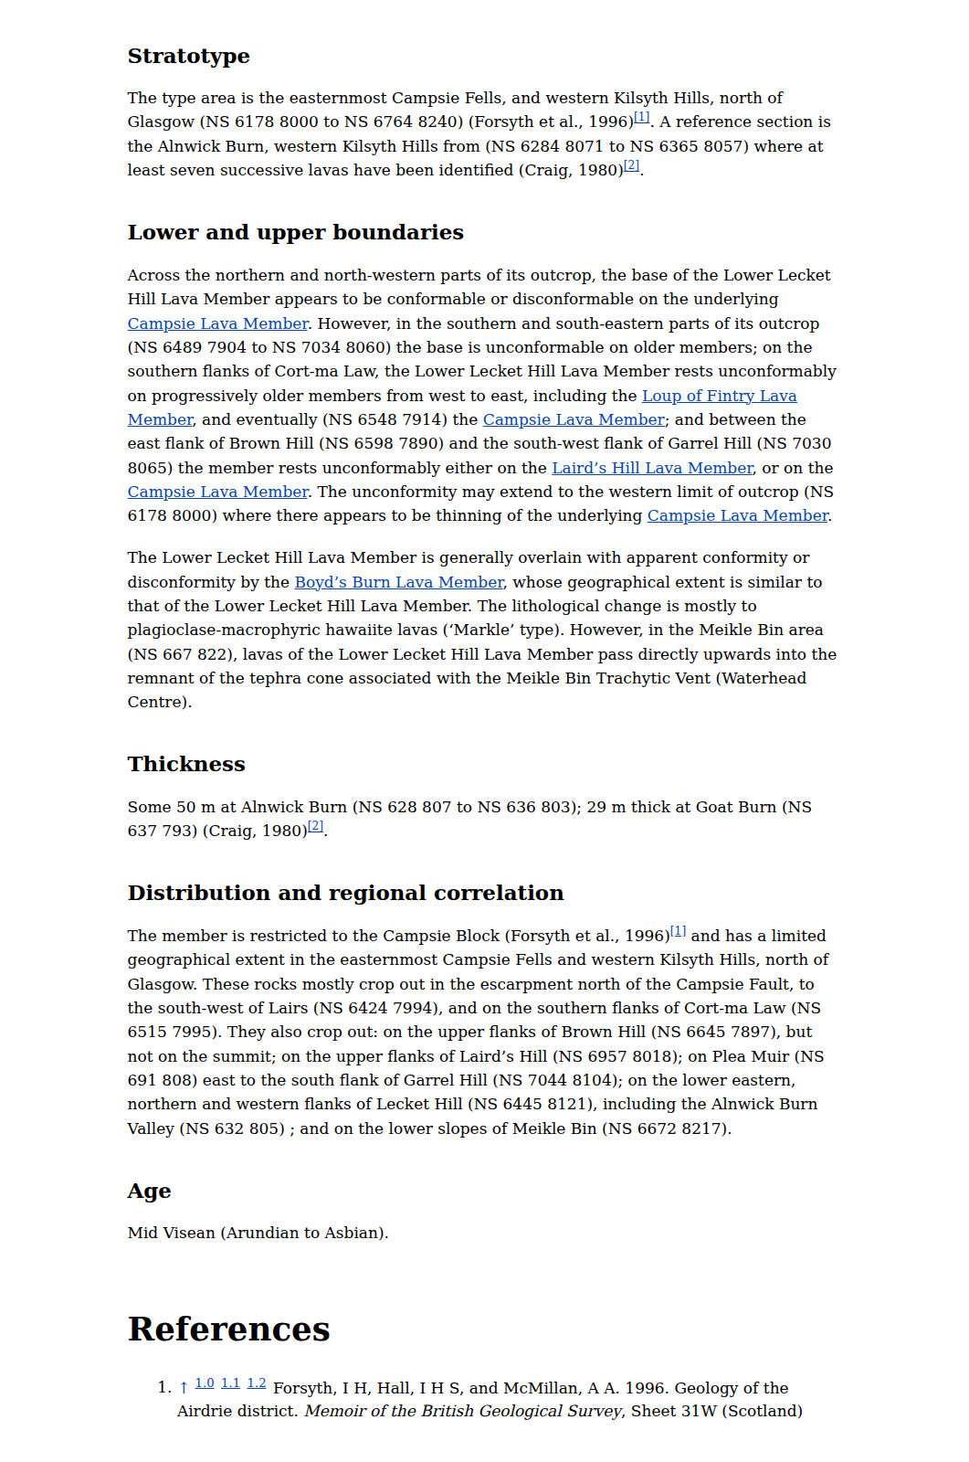Stratotype
The type area is the easternmost Campsie Fells, and western Kilsyth Hills, north of Glasgow (NS 6178 8000 to NS 6764 8240) (Forsyth et al., 1996)[1]. A reference section is the Alnwick Burn, western Kilsyth Hills from (NS 6284 8071 to NS 6365 8057) where at least seven successive lavas have been identified (Craig, 1980)[2].
Lower and upper boundaries
Across the northern and north-western parts of its outcrop, the base of the Lower Lecket Hill Lava Member appears to be conformable or disconformable on the underlying Campsie Lava Member. However, in the southern and south-eastern parts of its outcrop (NS 6489 7904 to NS 7034 8060) the base is unconformable on older members; on the southern flanks of Cort-ma Law, the Lower Lecket Hill Lava Member rests unconformably on progressively older members from west to east, including the Loup of Fintry Lava Member, and eventually (NS 6548 7914) the Campsie Lava Member; and between the east flank of Brown Hill (NS 6598 7890) and the south-west flank of Garrel Hill (NS 7030 8065) the member rests unconformably either on the Laird’s Hill Lava Member, or on the Campsie Lava Member. The unconformity may extend to the western limit of outcrop (NS 6178 8000) where there appears to be thinning of the underlying Campsie Lava Member.
The Lower Lecket Hill Lava Member is generally overlain with apparent conformity or disconformity by the Boyd’s Burn Lava Member, whose geographical extent is similar to that of the Lower Lecket Hill Lava Member. The lithological change is mostly to plagioclase-macrophyric hawaiite lavas (‘Markle’ type). However, in the Meikle Bin area (NS 667 822), lavas of the Lower Lecket Hill Lava Member pass directly upwards into the remnant of the tephra cone associated with the Meikle Bin Trachytic Vent (Waterhead Centre).
Thickness
Some 50 m at Alnwick Burn (NS 628 807 to NS 636 803); 29 m thick at Goat Burn (NS 637 793) (Craig, 1980)[2].
Distribution and regional correlation
The member is restricted to the Campsie Block (Forsyth et al., 1996)[1] and has a limited geographical extent in the easternmost Campsie Fells and western Kilsyth Hills, north of Glasgow. These rocks mostly crop out in the escarpment north of the Campsie Fault, to the south-west of Lairs (NS 6424 7994), and on the southern flanks of Cort-ma Law (NS 6515 7995). They also crop out: on the upper flanks of Brown Hill (NS 6645 7897), but not on the summit; on the upper flanks of Laird’s Hill (NS 6957 8018); on Plea Muir (NS 691 808) east to the south flank of Garrel Hill (NS 7044 8104); on the lower eastern, northern and western flanks of Lecket Hill (NS 6445 8121), including the Alnwick Burn Valley (NS 632 805) ; and on the lower slopes of Meikle Bin (NS 6672 8217).
Age
Mid Visean (Arundian to Asbian).
References
↑ 1.0 1.1 1.2 Forsyth, I H, Hall, I H S, and McMillan, A A. 1996. Geology of the Airdrie district. Memoir of the British Geological Survey, Sheet 31W (Scotland)